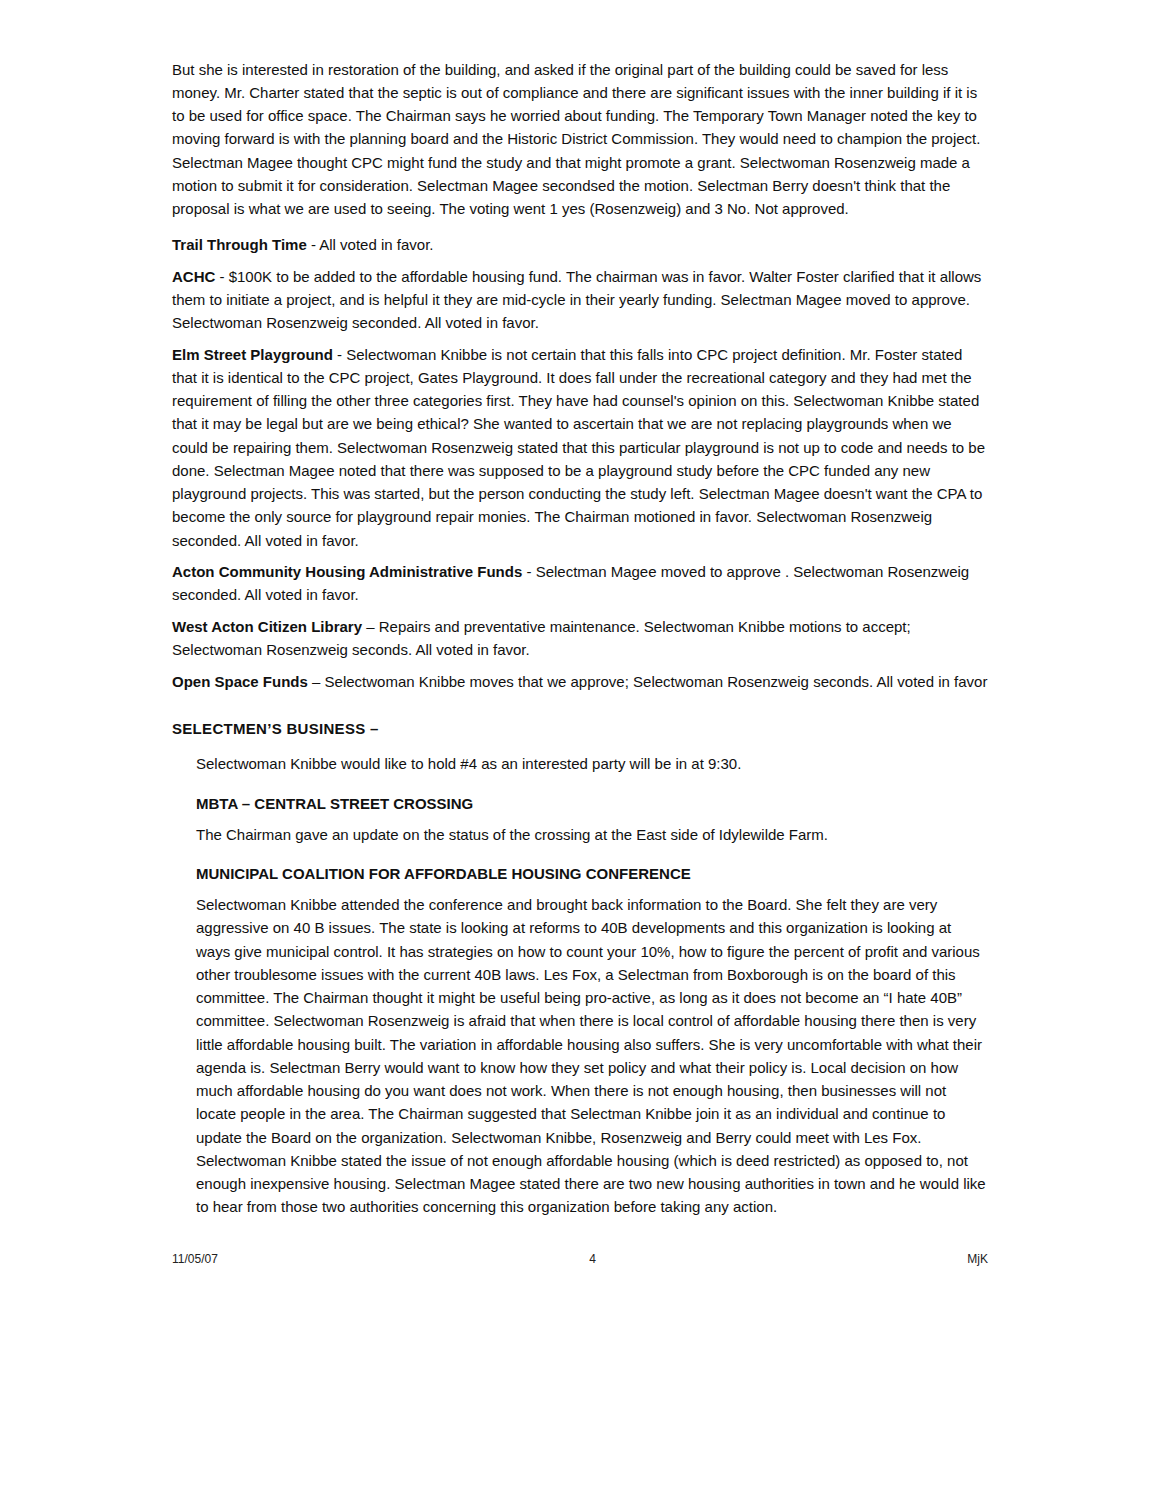But she is interested in restoration of the building, and asked if the original part of the building could be saved for less money. Mr. Charter stated that the septic is out of compliance and there are significant issues with the inner building if it is to be used for office space. The Chairman says he worried about funding. The Temporary Town Manager noted the key to moving forward is with the planning board and the Historic District Commission. They would need to champion the project. Selectman Magee thought CPC might fund the study and that might promote a grant. Selectwoman Rosenzweig made a motion to submit it for consideration. Selectman Magee secondsed the motion. Selectman Berry doesn't think that the proposal is what we are used to seeing. The voting went 1 yes (Rosenzweig) and 3 No. Not approved.
Trail Through Time - All voted in favor.
ACHC - $100K to be added to the affordable housing fund. The chairman was in favor. Walter Foster clarified that it allows them to initiate a project, and is helpful it they are mid-cycle in their yearly funding. Selectman Magee moved to approve. Selectwoman Rosenzweig seconded. All voted in favor.
Elm Street Playground - Selectwoman Knibbe is not certain that this falls into CPC project definition. Mr. Foster stated that it is identical to the CPC project, Gates Playground. It does fall under the recreational category and they had met the requirement of filling the other three categories first. They have had counsel's opinion on this. Selectwoman Knibbe stated that it may be legal but are we being ethical? She wanted to ascertain that we are not replacing playgrounds when we could be repairing them. Selectwoman Rosenzweig stated that this particular playground is not up to code and needs to be done. Selectman Magee noted that there was supposed to be a playground study before the CPC funded any new playground projects. This was started, but the person conducting the study left. Selectman Magee doesn't want the CPA to become the only source for playground repair monies. The Chairman motioned in favor. Selectwoman Rosenzweig seconded. All voted in favor.
Acton Community Housing Administrative Funds - Selectman Magee moved to approve . Selectwoman Rosenzweig seconded. All voted in favor.
West Acton Citizen Library – Repairs and preventative maintenance. Selectwoman Knibbe motions to accept; Selectwoman Rosenzweig seconds. All voted in favor.
Open Space Funds – Selectwoman Knibbe moves that we approve; Selectwoman Rosenzweig seconds. All voted in favor
Selectmen’s Business –
Selectwoman Knibbe would like to hold #4 as an interested party will be in at 9:30.
MBTA – Central Street Crossing
The Chairman gave an update on the status of the crossing at the East side of Idylewilde Farm.
Municipal Coalition for Affordable Housing Conference
Selectwoman Knibbe attended the conference and brought back information to the Board. She felt they are very aggressive on 40 B issues. The state is looking at reforms to 40B developments and this organization is looking at ways give municipal control. It has strategies on how to count your 10%, how to figure the percent of profit and various other troublesome issues with the current 40B laws. Les Fox, a Selectman from Boxborough is on the board of this committee. The Chairman thought it might be useful being pro-active, as long as it does not become an “I hate 40B” committee. Selectwoman Rosenzweig is afraid that when there is local control of affordable housing there then is very little affordable housing built. The variation in affordable housing also suffers. She is very uncomfortable with what their agenda is. Selectman Berry would want to know how they set policy and what their policy is. Local decision on how much affordable housing do you want does not work. When there is not enough housing, then businesses will not locate people in the area. The Chairman suggested that Selectman Knibbe join it as an individual and continue to update the Board on the organization. Selectwoman Knibbe, Rosenzweig and Berry could meet with Les Fox. Selectwoman Knibbe stated the issue of not enough affordable housing (which is deed restricted) as opposed to, not enough inexpensive housing. Selectman Magee stated there are two new housing authorities in town and he would like to hear from those two authorities concerning this organization before taking any action.
11/05/07 4 MjK